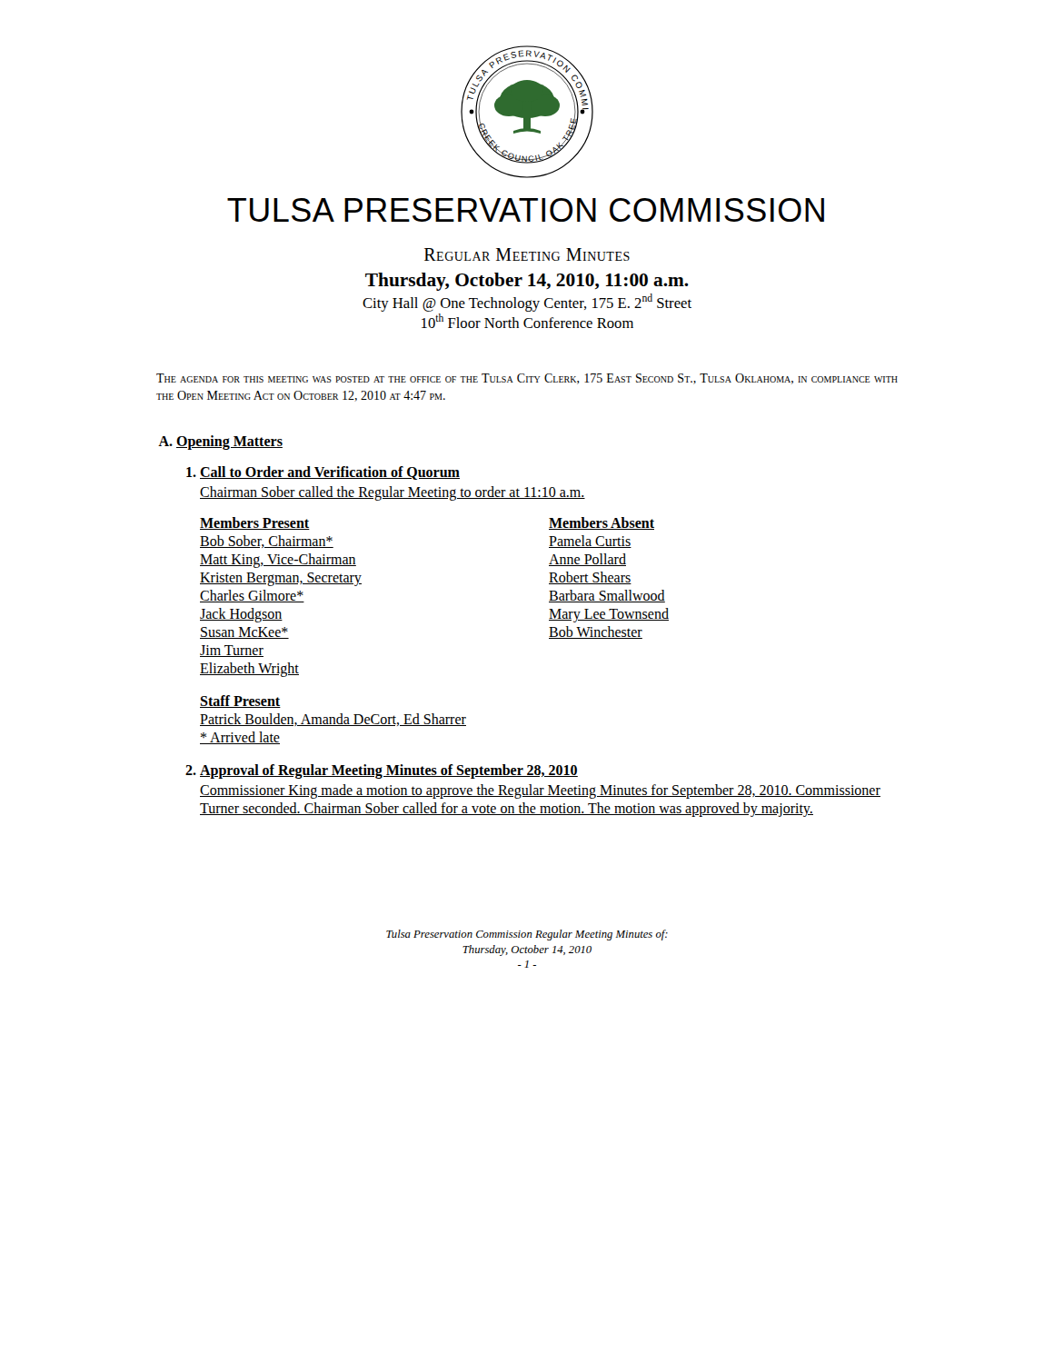TULSA PRESERVATION COMMISSION CREEK COUNCIL OAK TREE
TULSA PRESERVATION COMMISSION
Regular Meeting Minutes
Thursday, October 14, 2010, 11:00 a.m.
City Hall @ One Technology Center, 175 E. 2nd Street
10th Floor North Conference Room
The agenda for this meeting was posted at the office of the Tulsa City Clerk, 175 East Second St., Tulsa Oklahoma, in compliance with the Open Meeting Act on October 12, 2010 at 4:47 pm.
Opening Matters
Call to Order and Verification of Quorum
Chairman Sober called the Regular Meeting to order at 11:10 a.m.
| Members Present | Members Absent |
| Bob Sober, Chairman* Matt King, Vice-Chairman Kristen Bergman, Secretary Charles Gilmore* Jack Hodgson Susan McKee* Jim Turner Elizabeth Wright | Pamela Curtis Anne Pollard Robert Shears Barbara Smallwood Mary Lee Townsend Bob Winchester |
Staff Present
Patrick Boulden, Amanda DeCort, Ed Sharrer
* Arrived late
Approval of Regular Meeting Minutes of September 28, 2010
Commissioner King made a motion to approve the Regular Meeting Minutes for September 28, 2010. Commissioner Turner seconded. Chairman Sober called for a vote on the motion. The motion was approved by majority.
Tulsa Preservation Commission Regular Meeting Minutes of:
Thursday, October 14, 2010
- 1 -